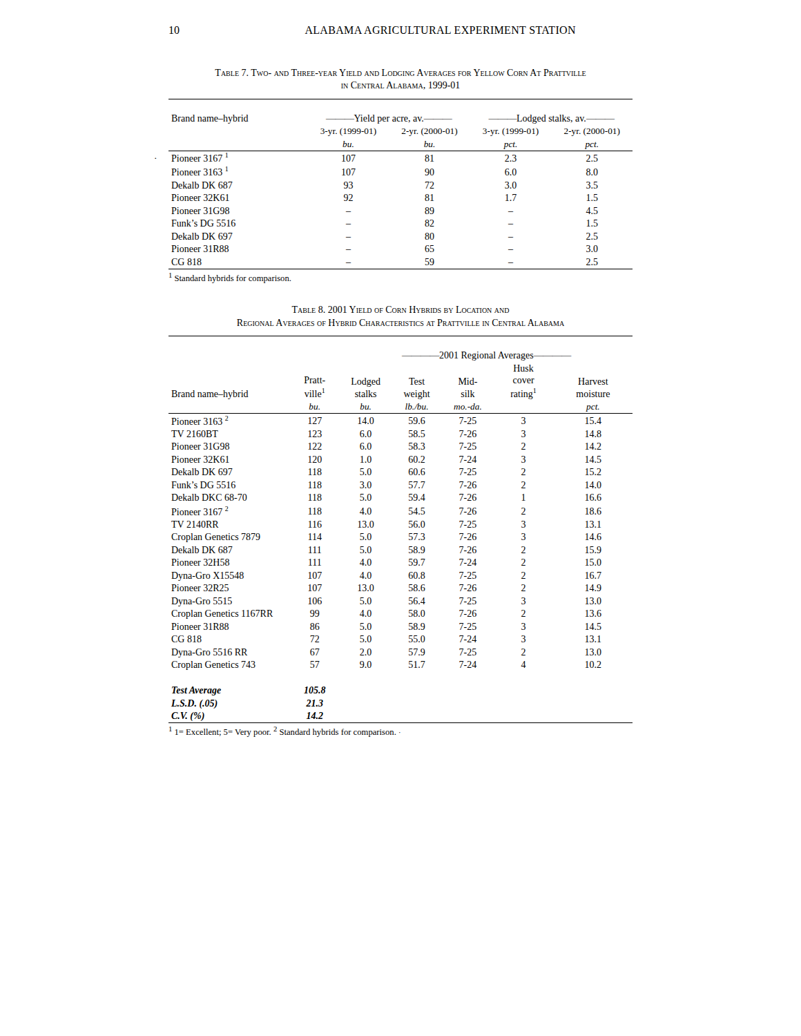10
ALABAMA AGRICULTURAL EXPERIMENT STATION
Table 7. Two- and Three-year Yield and Lodging Averages for Yellow Corn At Prattville
in Central Alabama, 1999-01
| Brand name–hybrid | ——— Yield per acre, av. ——— | ——— Lodged stalks, av. ——— |
| --- | --- | --- |
| | 3-yr. (1999-01) | 2-yr. (2000-01) | 3-yr. (1999-01) | 2-yr. (2000-01) |
| | bu. | bu. | pct. | pct. |
| Pioneer 3167 1 | 107 | 81 | 2.3 | 2.5 |
| Pioneer 3163 1 | 107 | 90 | 6.0 | 8.0 |
| Dekalb DK 687 | 93 | 72 | 3.0 | 3.5 |
| Pioneer 32K61 | 92 | 81 | 1.7 | 1.5 |
| Pioneer 31G98 | – | 89 | – | 4.5 |
| Funk’s DG 5516 | – | 82 | – | 1.5 |
| Dekalb DK 697 | – | 80 | – | 2.5 |
| Pioneer 31R88 | – | 65 | – | 3.0 |
| CG 818 | – | 59 | – | 2.5 |
1 Standard hybrids for comparison.
Table 8. 2001 Yield of Corn Hybrids by Location and
Regional Averages of Hybrid Characteristics at Prattville in Central Alabama
| | | ———— 2001 Regional Averages ———— |
| --- | --- | --- |
| Brand name–hybrid | Pratt- ville 1 | Lodged stalks | Test weight | Mid- silk | Husk cover rating 1 | Harvest moisture |
| | bu. | bu. | lb./bu. | mo.-da. | | pct. |
| Pioneer 3163 2 | 127 | 14.0 | 59.6 | 7-25 | 3 | 15.4 |
| TV 2160BT | 123 | 6.0 | 58.5 | 7-26 | 3 | 14.8 |
| Pioneer 31G98 | 122 | 6.0 | 58.3 | 7-25 | 2 | 14.2 |
| Pioneer 32K61 | 120 | 1.0 | 60.2 | 7-24 | 3 | 14.5 |
| Dekalb DK 697 | 118 | 5.0 | 60.6 | 7-25 | 2 | 15.2 |
| Funk’s DG 5516 | 118 | 3.0 | 57.7 | 7-26 | 2 | 14.0 |
| Dekalb DKC 68-70 | 118 | 5.0 | 59.4 | 7-26 | 1 | 16.6 |
| Pioneer 3167 2 | 118 | 4.0 | 54.5 | 7-26 | 2 | 18.6 |
| TV 2140RR | 116 | 13.0 | 56.0 | 7-25 | 3 | 13.1 |
| Croplan Genetics 7879 | 114 | 5.0 | 57.3 | 7-26 | 3 | 14.6 |
| Dekalb DK 687 | 111 | 5.0 | 58.9 | 7-26 | 2 | 15.9 |
| Pioneer 32H58 | 111 | 4.0 | 59.7 | 7-24 | 2 | 15.0 |
| Dyna-Gro X15548 | 107 | 4.0 | 60.8 | 7-25 | 2 | 16.7 |
| Pioneer 32R25 | 107 | 13.0 | 58.6 | 7-26 | 2 | 14.9 |
| Dyna-Gro 5515 | 106 | 5.0 | 56.4 | 7-25 | 3 | 13.0 |
| Croplan Genetics 1167RR | 99 | 4.0 | 58.0 | 7-26 | 2 | 13.6 |
| Pioneer 31R88 | 86 | 5.0 | 58.9 | 7-25 | 3 | 14.5 |
| CG 818 | 72 | 5.0 | 55.0 | 7-24 | 3 | 13.1 |
| Dyna-Gro 5516 RR | 67 | 2.0 | 57.9 | 7-25 | 2 | 13.0 |
| Croplan Genetics 743 | 57 | 9.0 | 51.7 | 7-24 | 4 | 10.2 |
| Test Average | 105.8 | |
| L.S.D. (.05) | 21.3 | |
| C.V. (%) | 14.2 | |
1 1= Excellent; 5= Very poor. 2 Standard hybrids for comparison. ·